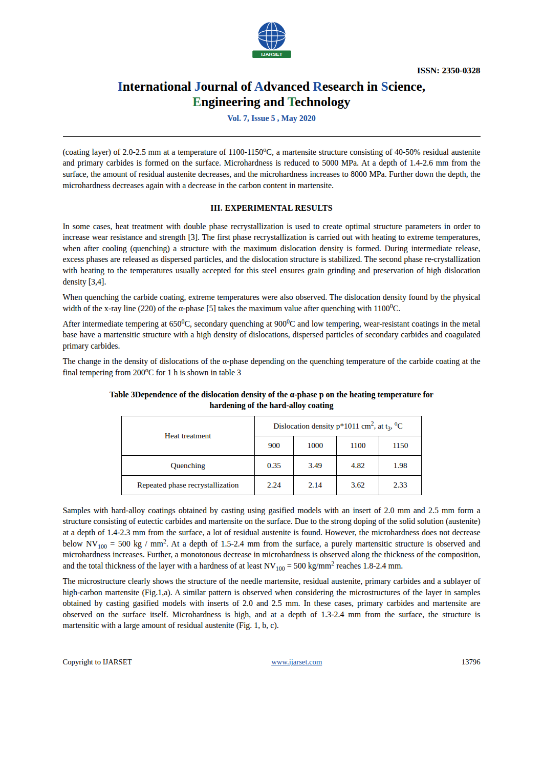IJARSET
ISSN: 2350-0328
International Journal of Advanced Research in Science,
Engineering and Technology
Vol. 7, Issue 5 , May 2020
(coating layer) of 2.0-2.5 mm at a temperature of 1100-1150oC, a martensite structure consisting of 40-50% residual austenite and primary carbides is formed on the surface. Microhardness is reduced to 5000 MPa. At a depth of 1.4-2.6 mm from the surface, the amount of residual austenite decreases, and the microhardness increases to 8000 MPa. Further down the depth, the microhardness decreases again with a decrease in the carbon content in martensite.
III. EXPERIMENTAL RESULTS
In some cases, heat treatment with double phase recrystallization is used to create optimal structure parameters in order to increase wear resistance and strength [3]. The first phase recrystallization is carried out with heating to extreme temperatures, when after cooling (quenching) a structure with the maximum dislocation density is formed. During intermediate release, excess phases are released as dispersed particles, and the dislocation structure is stabilized. The second phase re-crystallization with heating to the temperatures usually accepted for this steel ensures grain grinding and preservation of high dislocation density [3,4].
When quenching the carbide coating, extreme temperatures were also observed. The dislocation density found by the physical width of the x-ray line (220) of the α-phase [5] takes the maximum value after quenching with 11000C.
After intermediate tempering at 6500C, secondary quenching at 9000C and low tempering, wear-resistant coatings in the metal base have a martensitic structure with a high density of dislocations, dispersed particles of secondary carbides and coagulated primary carbides.
The change in the density of dislocations of the α-phase depending on the quenching temperature of the carbide coating at the final tempering from 200oC for 1 h is shown in table 3
Table 3Dependence of the dislocation density of the α-phase p on the heating temperature for hardening of the hard-alloy coating
| Heat treatment | Dislocation density p*1011 cm 2 , at t 3 , o C |
| 900 | 1000 | 1100 | 1150 |
| Quenching | 0.35 | 3.49 | 4.82 | 1.98 |
| Repeated phase recrystallization | 2.24 | 2.14 | 3.62 | 2.33 |
Samples with hard-alloy coatings obtained by casting using gasified models with an insert of 2.0 mm and 2.5 mm form a structure consisting of eutectic carbides and martensite on the surface. Due to the strong doping of the solid solution (austenite) at a depth of 1.4-2.3 mm from the surface, a lot of residual austenite is found. However, the microhardness does not decrease below NV100 = 500 kg / mm2. At a depth of 1.5-2.4 mm from the surface, a purely martensitic structure is observed and microhardness increases. Further, a monotonous decrease in microhardness is observed along the thickness of the composition, and the total thickness of the layer with a hardness of at least NV100 = 500 kg/mm2 reaches 1.8-2.4 mm.
The microstructure clearly shows the structure of the needle martensite, residual austenite, primary carbides and a sublayer of high-carbon martensite (Fig.1,a). A similar pattern is observed when considering the microstructures of the layer in samples obtained by casting gasified models with inserts of 2.0 and 2.5 mm. In these cases, primary carbides and martensite are observed on the surface itself. Microhardness is high, and at a depth of 1.3-2.4 mm from the surface, the structure is martensitic with a large amount of residual austenite (Fig. 1, b, c).
Copyright to IJARSET www.ijarset.com 13796